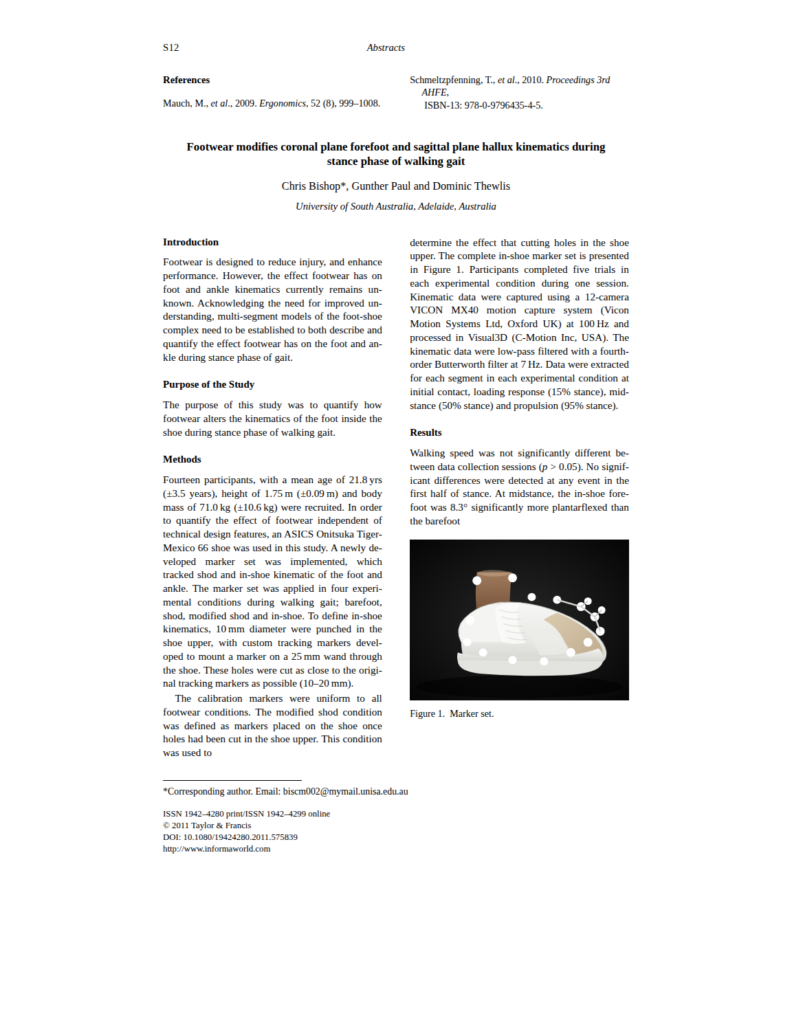S12
Abstracts
References
Mauch, M., et al., 2009. Ergonomics, 52 (8), 999–1008.
Schmeltzpfenning, T., et al., 2010. Proceedings 3rd AHFE,ISBN-13: 978-0-9796435-4-5.
Footwear modifies coronal plane forefoot and sagittal plane hallux kinematics during stance phase of walking gait
Chris Bishop*, Gunther Paul and Dominic Thewlis
University of South Australia, Adelaide, Australia
Introduction
Footwear is designed to reduce injury, and enhance performance. However, the effect footwear has on foot and ankle kinematics currently remains unknown. Acknowledging the need for improved understanding, multi-segment models of the foot-shoe complex need to be established to both describe and quantify the effect footwear has on the foot and ankle during stance phase of gait.
Purpose of the Study
The purpose of this study was to quantify how footwear alters the kinematics of the foot inside the shoe during stance phase of walking gait.
Methods
Fourteen participants, with a mean age of 21.8 yrs (±3.5 years), height of 1.75 m (±0.09 m) and body mass of 71.0 kg (±10.6 kg) were recruited. In order to quantify the effect of footwear independent of technical design features, an ASICS Onitsuka Tiger-Mexico 66 shoe was used in this study. A newly developed marker set was implemented, which tracked shod and in-shoe kinematic of the foot and ankle. The marker set was applied in four experimental conditions during walking gait; barefoot, shod, modified shod and in-shoe. To define in-shoe kinematics, 10 mm diameter were punched in the shoe upper, with custom tracking markers developed to mount a marker on a 25 mm wand through the shoe. These holes were cut as close to the original tracking markers as possible (10–20 mm).
The calibration markers were uniform to all footwear conditions. The modified shod condition was defined as markers placed on the shoe once holes had been cut in the shoe upper. This condition was used to
determine the effect that cutting holes in the shoe upper. The complete in-shoe marker set is presented in Figure 1. Participants completed five trials in each experimental condition during one session. Kinematic data were captured using a 12-camera VICON MX40 motion capture system (Vicon Motion Systems Ltd, Oxford UK) at 100 Hz and processed in Visual3D (C-Motion Inc, USA). The kinematic data were low-pass filtered with a fourth-order Butterworth filter at 7 Hz. Data were extracted for each segment in each experimental condition at initial contact, loading response (15% stance), midstance (50% stance) and propulsion (95% stance).
Results
Walking speed was not significantly different between data collection sessions (p > 0.05). No significant differences were detected at any event in the first half of stance. At midstance, the in-shoe forefoot was 8.3° significantly more plantarflexed than the barefoot
Figure 1. Marker set.
*Corresponding author. Email: biscm002@mymail.unisa.edu.au
ISSN 1942–4280 print/ISSN 1942–4299 online
© 2011 Taylor & Francis
DOI: 10.1080/19424280.2011.575839
http://www.informaworld.com